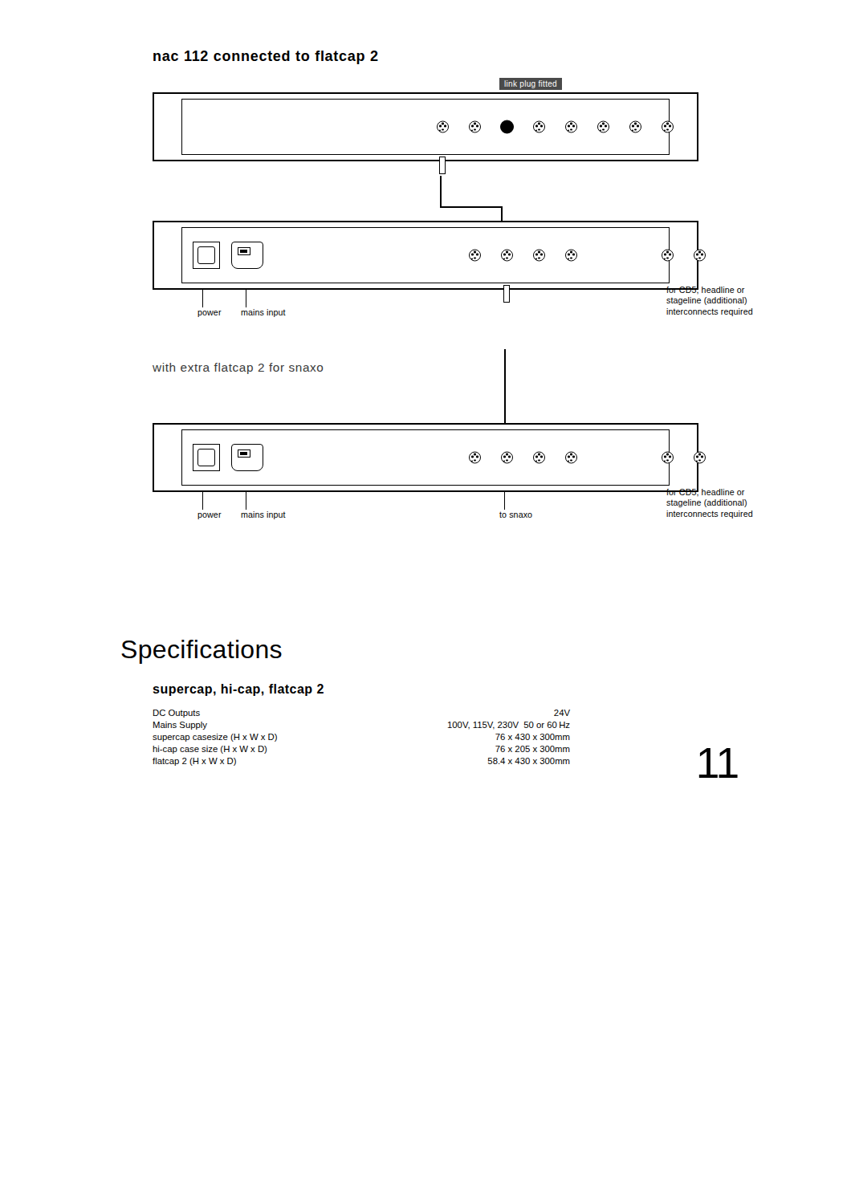nac 112 connected to flatcap 2
link plug fitted
power
mains input
for CD5, headline or
stageline (additional)
interconnects required
with extra flatcap 2 for snaxo
power
mains input
to snaxo
for CD5, headline or
stageline (additional)
interconnects required
Specifications
supercap, hi-cap, flatcap 2
| DC Outputs | 24V |
| Mains Supply | 100V, 115V, 230V 50 or 60 Hz |
| supercap casesize (H x W x D) | 76 x 430 x 300mm |
| hi-cap case size (H x W x D) | 76 x 205 x 300mm |
| flatcap 2 (H x W x D) | 58.4 x 430 x 300mm |
11